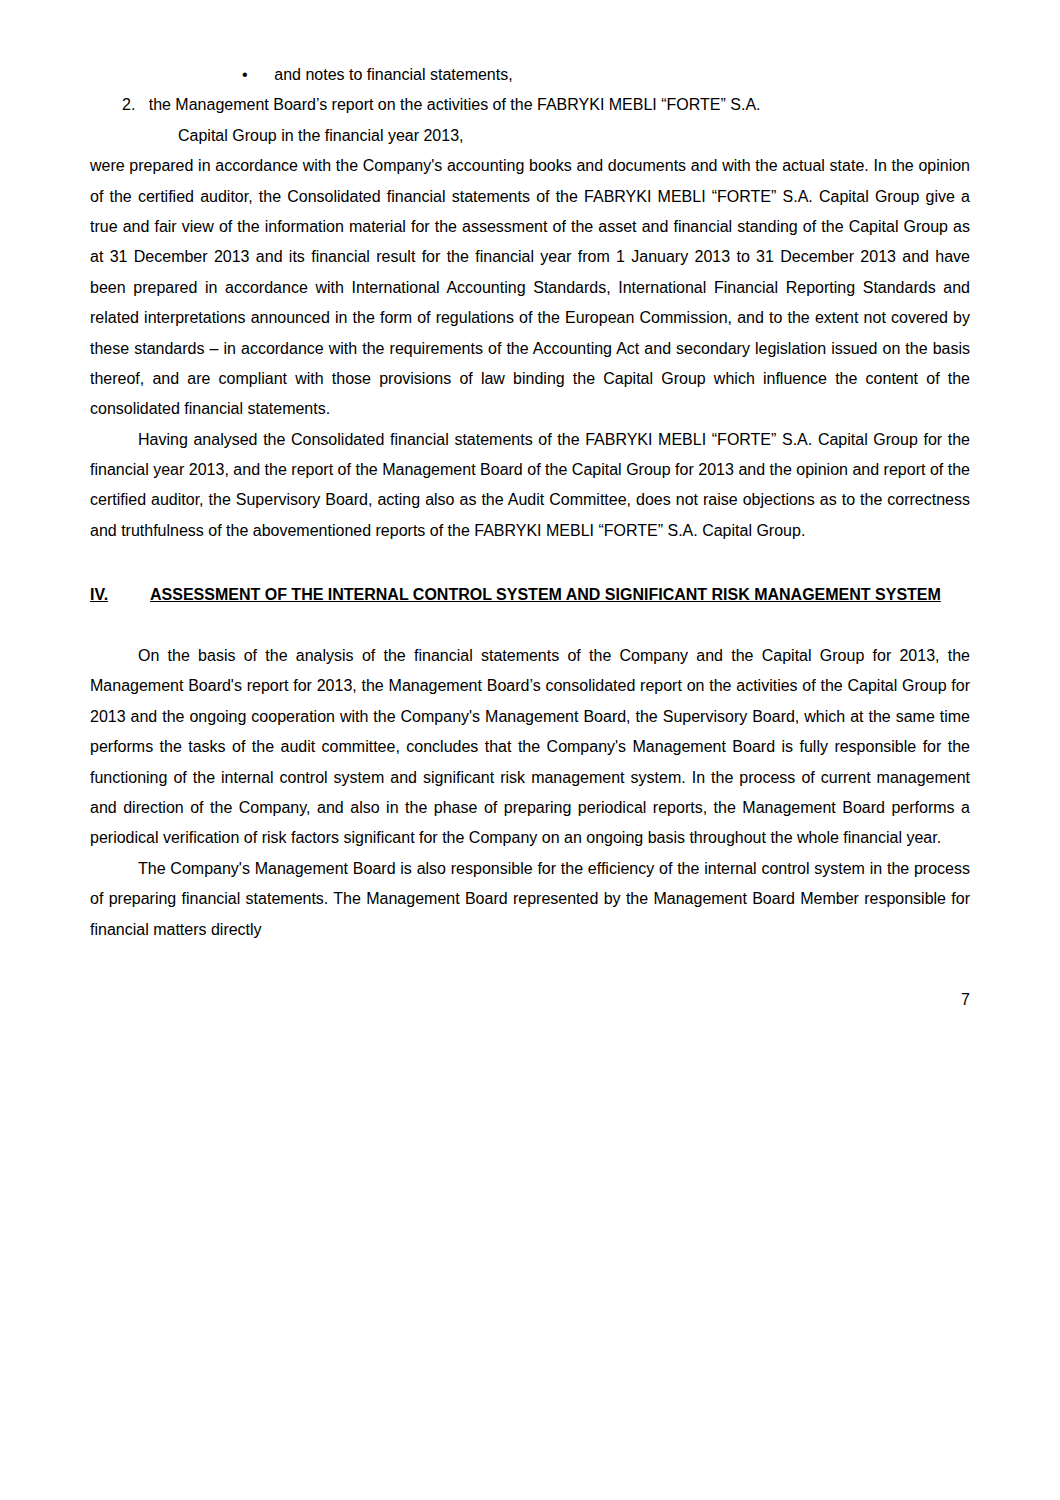• and notes to financial statements,
2. the Management Board’s report on the activities of the FABRYKI MEBLI “FORTE” S.A.Capital Group in the financial year 2013,
were prepared in accordance with the Company's accounting books and documents and with the actual state. In the opinion of the certified auditor, the Consolidated financial statements of the FABRYKI MEBLI “FORTE” S.A. Capital Group give a true and fair view of the information material for the assessment of the asset and financial standing of the Capital Group as at 31 December 2013 and its financial result for the financial year from 1 January 2013 to 31 December 2013 and have been prepared in accordance with International Accounting Standards, International Financial Reporting Standards and related interpretations announced in the form of regulations of the European Commission, and to the extent not covered by these standards – in accordance with the requirements of the Accounting Act and secondary legislation issued on the basis thereof, and are compliant with those provisions of law binding the Capital Group which influence the content of the consolidated financial statements.
Having analysed the Consolidated financial statements of the FABRYKI MEBLI “FORTE” S.A. Capital Group for the financial year 2013, and the report of the Management Board of the Capital Group for 2013 and the opinion and report of the certified auditor, the Supervisory Board, acting also as the Audit Committee, does not raise objections as to the correctness and truthfulness of the abovementioned reports of the FABRYKI MEBLI “FORTE” S.A. Capital Group.
IV. ASSESSMENT OF THE INTERNAL CONTROL SYSTEM AND SIGNIFICANT RISK MANAGEMENT SYSTEM
On the basis of the analysis of the financial statements of the Company and the Capital Group for 2013, the Management Board's report for 2013, the Management Board’s consolidated report on the activities of the Capital Group for 2013 and the ongoing cooperation with the Company's Management Board, the Supervisory Board, which at the same time performs the tasks of the audit committee, concludes that the Company's Management Board is fully responsible for the functioning of the internal control system and significant risk management system. In the process of current management and direction of the Company, and also in the phase of preparing periodical reports, the Management Board performs a periodical verification of risk factors significant for the Company on an ongoing basis throughout the whole financial year.
The Company's Management Board is also responsible for the efficiency of the internal control system in the process of preparing financial statements. The Management Board represented by the Management Board Member responsible for financial matters directly
7